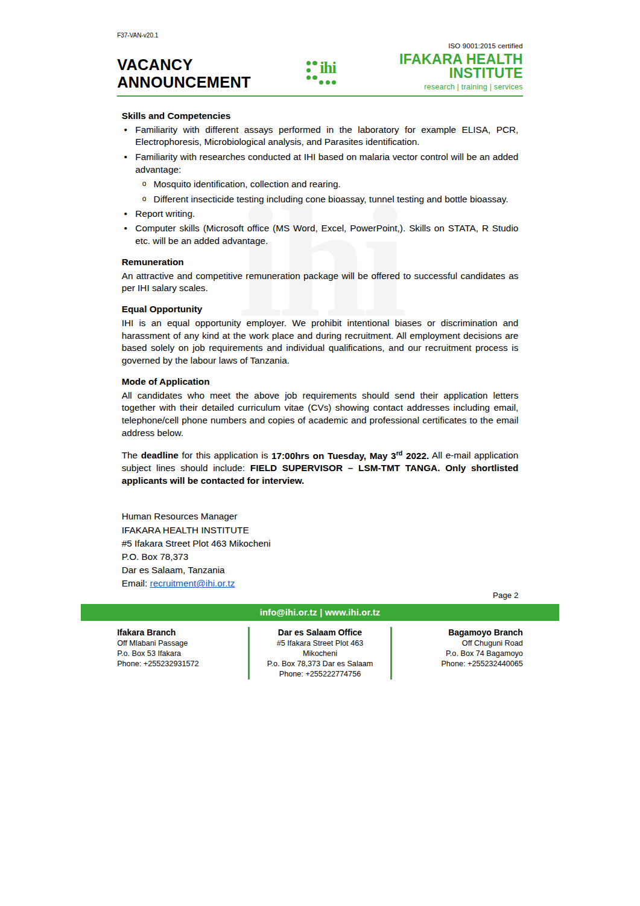F37-VAN-v20.1
VACANCY ANNOUNCEMENT
ISO 9001:2015 certified
ihi
IFAKARA HEALTH INSTITUTE
research | training | services
ihi
Skills and Competencies
Familiarity with different assays performed in the laboratory for example ELISA, PCR, Electrophoresis, Microbiological analysis, and Parasites identification.
Familiarity with researches conducted at IHI based on malaria vector control will be an added advantage:
Mosquito identification, collection and rearing.
Different insecticide testing including cone bioassay, tunnel testing and bottle bioassay.
Report writing.
Computer skills (Microsoft office (MS Word, Excel, PowerPoint,). Skills on STATA, R Studio etc. will be an added advantage.
Remuneration
An attractive and competitive remuneration package will be offered to successful candidates as per IHI salary scales.
Equal Opportunity
IHI is an equal opportunity employer. We prohibit intentional biases or discrimination and harassment of any kind at the work place and during recruitment. All employment decisions are based solely on job requirements and individual qualifications, and our recruitment process is governed by the labour laws of Tanzania.
Mode of Application
All candidates who meet the above job requirements should send their application letters together with their detailed curriculum vitae (CVs) showing contact addresses including email, telephone/cell phone numbers and copies of academic and professional certificates to the email address below.
The deadline for this application is 17:00hrs on Tuesday, May 3rd 2022. All e-mail application subject lines should include: FIELD SUPERVISOR – LSM-TMT TANGA. Only shortlisted applicants will be contacted for interview.
Human Resources Manager
IFAKARA HEALTH INSTITUTE
#5 Ifakara Street Plot 463 Mikocheni
P.O. Box 78,373
Dar es Salaam, Tanzania
Email: recruitment@ihi.or.tz
Page 2
info@ihi.or.tz | www.ihi.or.tz
Ifakara Branch
Off Mlabani Passage
P.o. Box 53 Ifakara
Phone: +255232931572
Dar es Salaam Office
#5 Ifakara Street Plot 463 Mikocheni
P.o. Box 78,373 Dar es Salaam
Phone: +255222774756
Bagamoyo Branch
Off Chuguni Road
P.o. Box 74 Bagamoyo
Phone: +255232440065